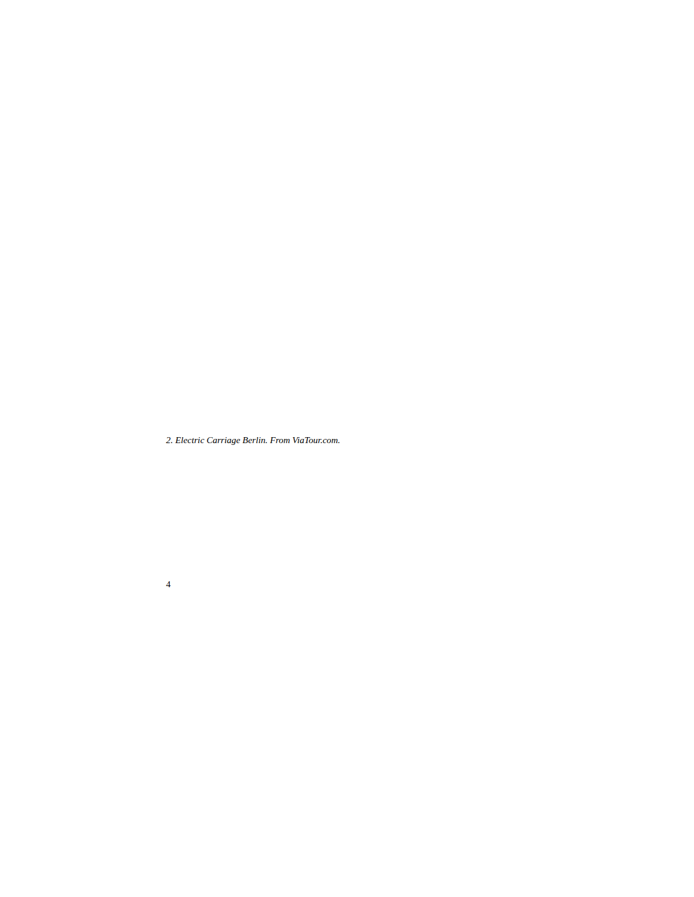2. Electric Carriage Berlin. From ViaTour.com.
4